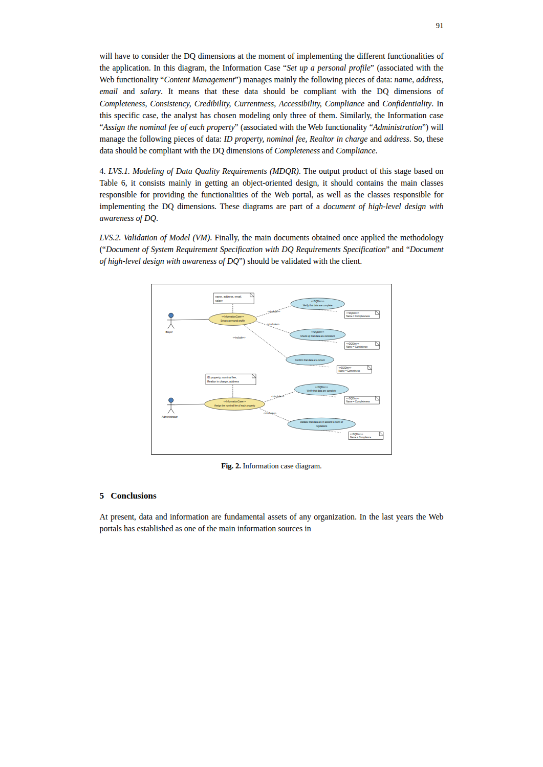91
will have to consider the DQ dimensions at the moment of implementing the different functionalities of the application. In this diagram, the Information Case “Set up a personal profile” (associated with the Web functionality “Content Management”) manages mainly the following pieces of data: name, address, email and salary. It means that these data should be compliant with the DQ dimensions of Completeness, Consistency, Credibility, Currentness, Accessibility, Compliance and Confidentiality. In this specific case, the analyst has chosen modeling only three of them. Similarly, the Information case “Assign the nominal fee of each property” (associated with the Web functionality “Administration”) will manage the following pieces of data: ID property, nominal fee, Realtor in charge and address. So, these data should be compliant with the DQ dimensions of Completeness and Compliance.
4. LVS.1. Modeling of Data Quality Requirements (MDQR). The output product of this stage based on Table 6, it consists mainly in getting an object-oriented design, it should contains the main classes responsible for providing the functionalities of the Web portal, as well as the classes responsible for implementing the DQ dimensions. These diagrams are part of a document of high-level design with awareness of DQ.
LVS.2. Validation of Model (VM). Finally, the main documents obtained once applied the methodology (“Document of System Requirement Specification with DQ Requirements Specification” and “Document of high-level design with awareness of DQ”) should be validated with the client.
name, address, email, salary Buyer <<InformationCase>> Setup a personal profile <<DQDim>> Verify that data are complete <<DQDim>> Name = Completeness <<include>> <<DQDim>> Check up that data are consistent <<DQDim>> Name = Consistency <<include>> Confirm that data are current <<DQDim>> Name = Currentness <<include>> ID property, nominal fee, Realtor in charge, address Administrator <<InformationCase>> Assign the nominal fee of each property <<DQDim>> Verify that data are complete <<DQDim>> Name = Completeness <<include>> Validate that data are in accord to norm or regulations <<DQDim>> Name = Compliance <<include>>
Fig. 2. Information case diagram.
5 Conclusions
At present, data and information are fundamental assets of any organization. In the last years the Web portals has established as one of the main information sources in